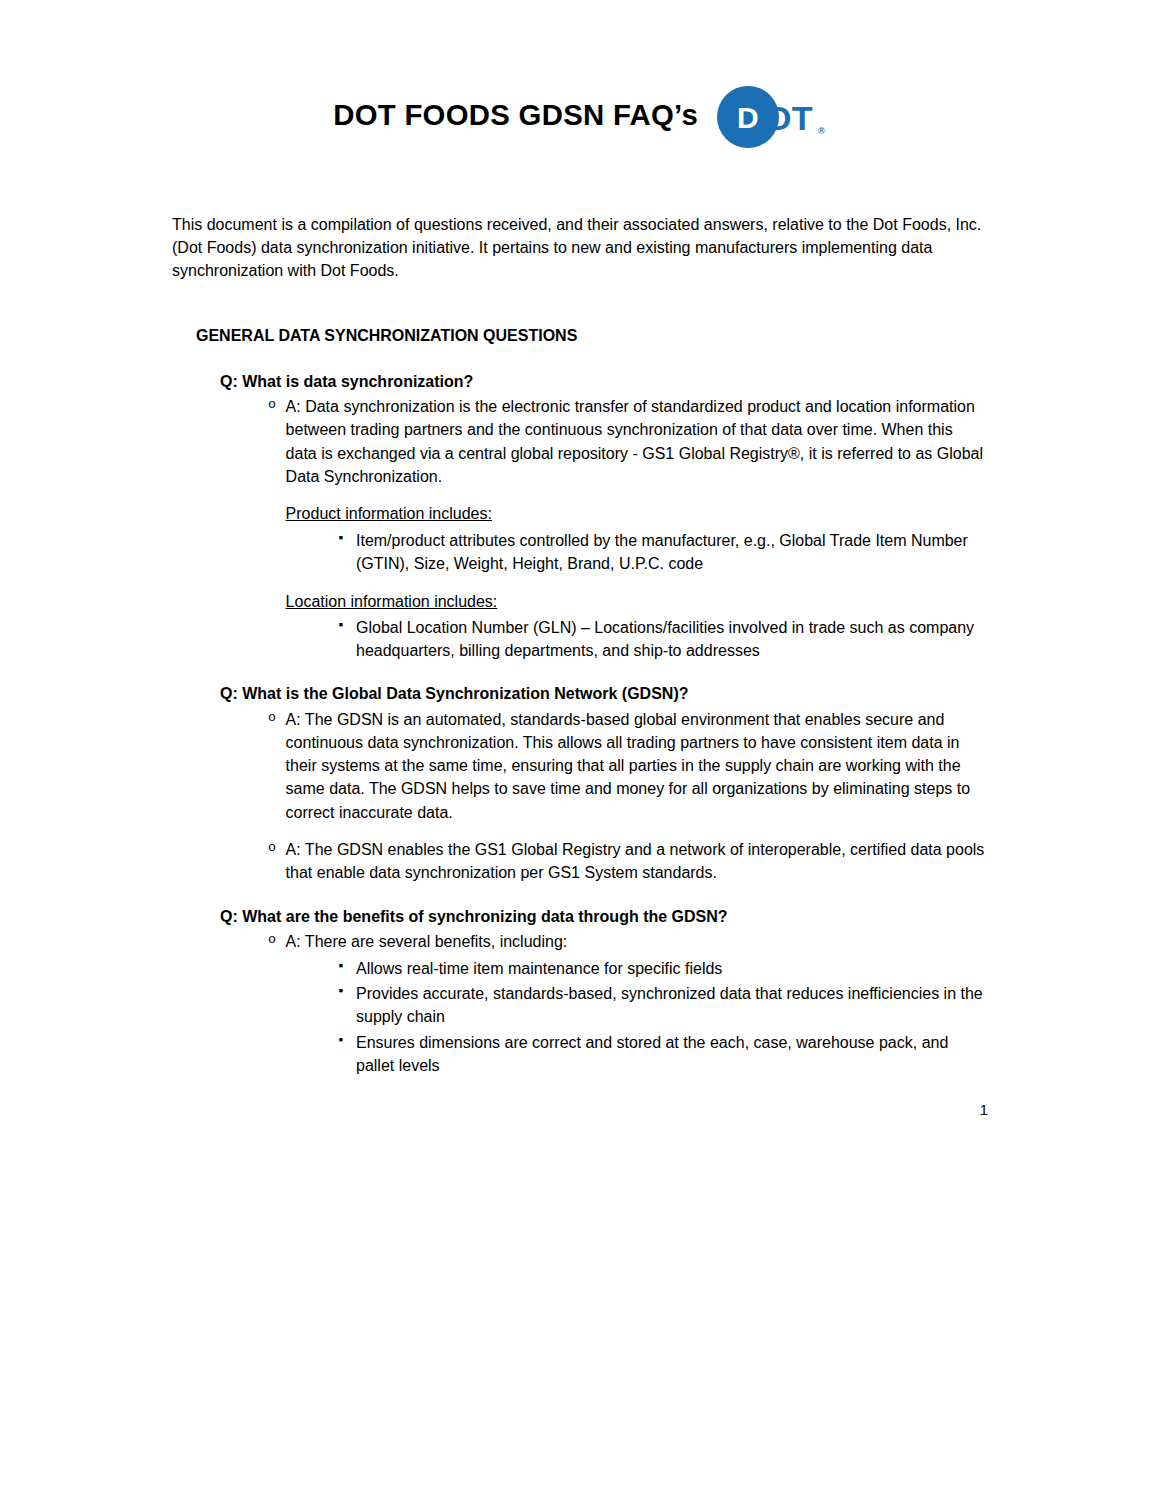DOT FOODS GDSN FAQ’s DOT logo D OT ®
This document is a compilation of questions received, and their associated answers, relative to the Dot Foods, Inc. (Dot Foods) data synchronization initiative. It pertains to new and existing manufacturers implementing data synchronization with Dot Foods.
GENERAL DATA SYNCHRONIZATION QUESTIONS
Q: What is data synchronization?
A: Data synchronization is the electronic transfer of standardized product and location information between trading partners and the continuous synchronization of that data over time. When this data is exchanged via a central global repository - GS1 Global Registry®, it is referred to as Global Data Synchronization.
Product information includes:
Item/product attributes controlled by the manufacturer, e.g., Global Trade Item Number (GTIN), Size, Weight, Height, Brand, U.P.C. code
Location information includes:
Global Location Number (GLN) – Locations/facilities involved in trade such as company headquarters, billing departments, and ship-to addresses
Q: What is the Global Data Synchronization Network (GDSN)?
A: The GDSN is an automated, standards-based global environment that enables secure and continuous data synchronization. This allows all trading partners to have consistent item data in their systems at the same time, ensuring that all parties in the supply chain are working with the same data. The GDSN helps to save time and money for all organizations by eliminating steps to correct inaccurate data.
A: The GDSN enables the GS1 Global Registry and a network of interoperable, certified data pools that enable data synchronization per GS1 System standards.
Q: What are the benefits of synchronizing data through the GDSN?
A: There are several benefits, including:
Allows real-time item maintenance for specific fields
Provides accurate, standards-based, synchronized data that reduces inefficiencies in the supply chain
Ensures dimensions are correct and stored at the each, case, warehouse pack, and pallet levels
1